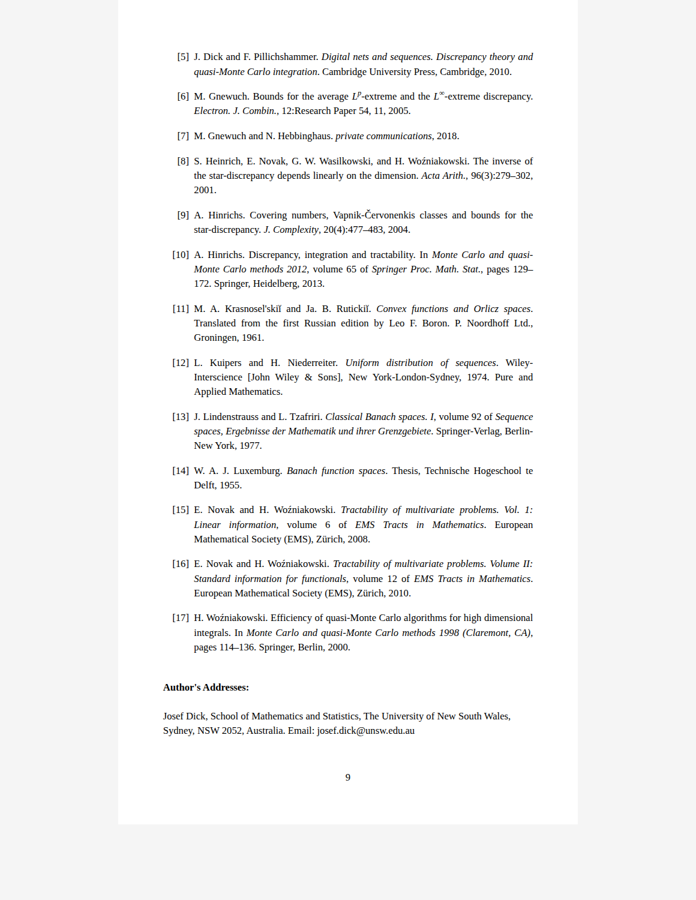[5] J. Dick and F. Pillichshammer. Digital nets and sequences. Discrepancy theory and quasi-Monte Carlo integration. Cambridge University Press, Cambridge, 2010.
[6] M. Gnewuch. Bounds for the average Lp-extreme and the L∞-extreme discrepancy. Electron. J. Combin., 12:Research Paper 54, 11, 2005.
[7] M. Gnewuch and N. Hebbinghaus. private communications, 2018.
[8] S. Heinrich, E. Novak, G. W. Wasilkowski, and H. Woźniakowski. The inverse of the star-discrepancy depends linearly on the dimension. Acta Arith., 96(3):279–302, 2001.
[9] A. Hinrichs. Covering numbers, Vapnik-Červonenkis classes and bounds for the star-discrepancy. J. Complexity, 20(4):477–483, 2004.
[10] A. Hinrichs. Discrepancy, integration and tractability. In Monte Carlo and quasi-Monte Carlo methods 2012, volume 65 of Springer Proc. Math. Stat., pages 129–172. Springer, Heidelberg, 2013.
[11] M. A. Krasnosel'skiĭ and Ja. B. Rutickiĭ. Convex functions and Orlicz spaces. Translated from the first Russian edition by Leo F. Boron. P. Noordhoff Ltd., Groningen, 1961.
[12] L. Kuipers and H. Niederreiter. Uniform distribution of sequences. Wiley-Interscience [John Wiley & Sons], New York-London-Sydney, 1974. Pure and Applied Mathematics.
[13] J. Lindenstrauss and L. Tzafriri. Classical Banach spaces. I, volume 92 of Sequence spaces, Ergebnisse der Mathematik und ihrer Grenzgebiete. Springer-Verlag, Berlin-New York, 1977.
[14] W. A. J. Luxemburg. Banach function spaces. Thesis, Technische Hogeschool te Delft, 1955.
[15] E. Novak and H. Woźniakowski. Tractability of multivariate problems. Vol. 1: Linear information, volume 6 of EMS Tracts in Mathematics. European Mathematical Society (EMS), Zürich, 2008.
[16] E. Novak and H. Woźniakowski. Tractability of multivariate problems. Volume II: Standard information for functionals, volume 12 of EMS Tracts in Mathematics. European Mathematical Society (EMS), Zürich, 2010.
[17] H. Woźniakowski. Efficiency of quasi-Monte Carlo algorithms for high dimensional integrals. In Monte Carlo and quasi-Monte Carlo methods 1998 (Claremont, CA), pages 114–136. Springer, Berlin, 2000.
Author's Addresses:
Josef Dick, School of Mathematics and Statistics, The University of New South Wales, Sydney, NSW 2052, Australia. Email: josef.dick@unsw.edu.au
9